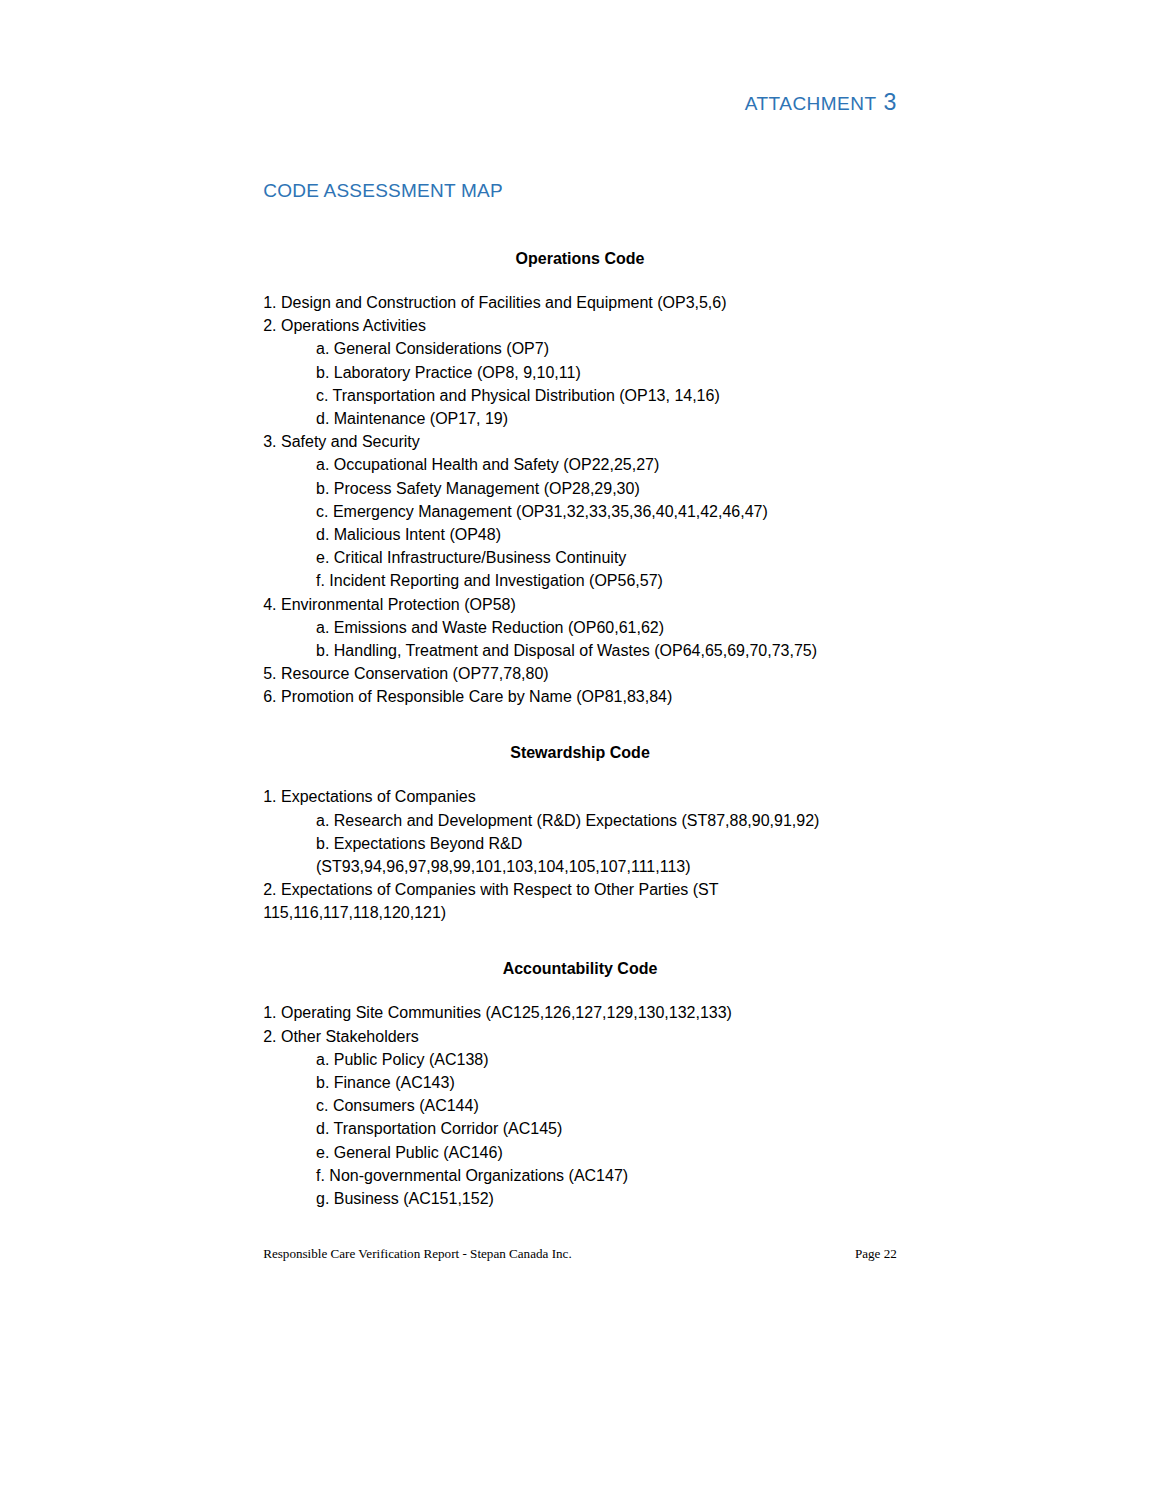ATTACHMENT 3
CODE ASSESSMENT MAP
Operations Code
1. Design and Construction of Facilities and Equipment (OP3,5,6)
2. Operations Activities
a. General Considerations (OP7)
b. Laboratory Practice (OP8, 9,10,11)
c. Transportation and Physical Distribution (OP13, 14,16)
d. Maintenance (OP17, 19)
3. Safety and Security
a. Occupational Health and Safety (OP22,25,27)
b. Process Safety Management (OP28,29,30)
c. Emergency Management (OP31,32,33,35,36,40,41,42,46,47)
d. Malicious Intent (OP48)
e. Critical Infrastructure/Business Continuity
f. Incident Reporting and Investigation (OP56,57)
4. Environmental Protection (OP58)
a. Emissions and Waste Reduction (OP60,61,62)
b. Handling, Treatment and Disposal of Wastes (OP64,65,69,70,73,75)
5. Resource Conservation (OP77,78,80)
6. Promotion of Responsible Care by Name (OP81,83,84)
Stewardship Code
1. Expectations of Companies
a. Research and Development (R&D) Expectations (ST87,88,90,91,92)
b. Expectations Beyond R&D (ST93,94,96,97,98,99,101,103,104,105,107,111,113)
2. Expectations of Companies with Respect to Other Parties (ST 115,116,117,118,120,121)
Accountability Code
1. Operating Site Communities (AC125,126,127,129,130,132,133)
2. Other Stakeholders
a. Public Policy (AC138)
b. Finance (AC143)
c. Consumers (AC144)
d. Transportation Corridor (AC145)
e. General Public (AC146)
f. Non-governmental Organizations (AC147)
g. Business (AC151,152)
Responsible Care Verification Report - Stepan Canada Inc.
Page 22